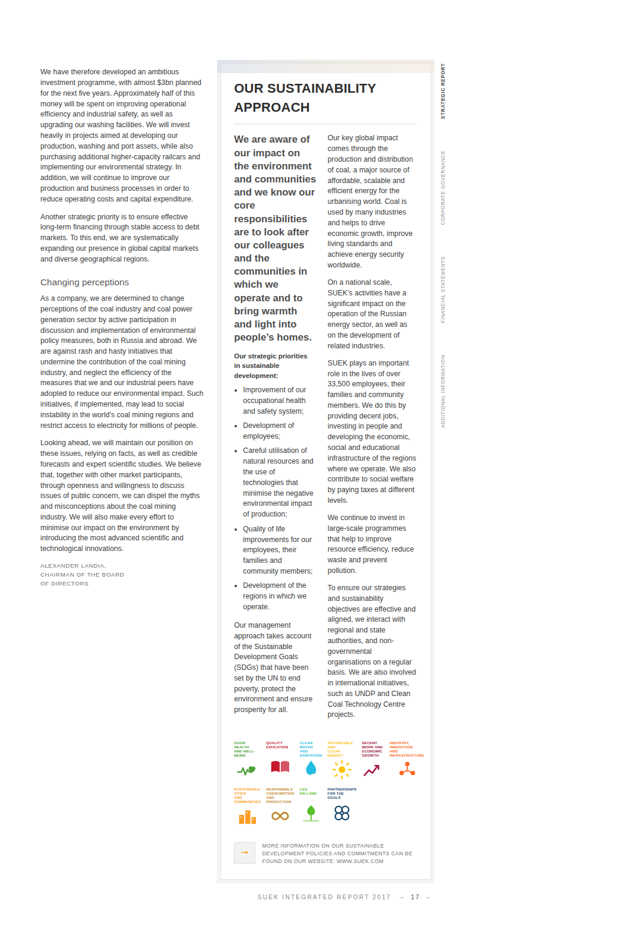Strategic Report
Corporate Governance
Financial Statements
Additional Information
We have therefore developed an ambitious investment programme, with almost $3bn planned for the next five years. Approximately half of this money will be spent on improving operational efficiency and industrial safety, as well as upgrading our washing facilities. We will invest heavily in projects aimed at developing our production, washing and port assets, while also purchasing additional higher-capacity railcars and implementing our environmental strategy. In addition, we will continue to improve our production and business processes in order to reduce operating costs and capital expenditure.
Another strategic priority is to ensure effective long-term financing through stable access to debt markets. To this end, we are systematically expanding our presence in global capital markets and diverse geographical regions.
Changing perceptions
As a company, we are determined to change perceptions of the coal industry and coal power generation sector by active participation in discussion and implementation of environmental policy measures, both in Russia and abroad. We are against rash and hasty initiatives that undermine the contribution of the coal mining industry, and neglect the efficiency of the measures that we and our industrial peers have adopted to reduce our environmental impact. Such initiatives, if implemented, may lead to social instability in the world’s coal mining regions and restrict access to electricity for millions of people.
Looking ahead, we will maintain our position on these issues, relying on facts, as well as credible forecasts and expert scientific studies. We believe that, together with other market participants, through openness and willingness to discuss issues of public concern, we can dispel the myths and misconceptions about the coal mining industry. We will also make every effort to minimise our impact on the environment by introducing the most advanced scientific and technological innovations.
Alexander Landia,
Chairman of the Board
of Directors
OUR SUSTAINABILITY APPROACH
We are aware of our impact on the environment and communities and we know our core responsibilities are to look after our colleagues and the communities in which we operate and to bring warmth and light into people’s homes.
Our strategic priorities
in sustainable development:
Improvement of our occupational health and safety system;
Development of employees;
Careful utilisation of natural resources and the use of technologies that minimise the negative environmental impact of production;
Quality of life improvements for our employees, their families and community members;
Development of the regions in which we operate.
Our management approach takes account of the Sustainable Development Goals (SDGs) that have been set by the UN to end poverty, protect the environment and ensure prosperity for all.
Our key global impact comes through the production and distribution of coal, a major source of affordable, scalable and efficient energy for the urbanising world. Coal is used by many industries and helps to drive economic growth, improve living standards and achieve energy security worldwide.
On a national scale, SUEK’s activities have a significant impact on the operation of the Russian energy sector, as well as on the development of related industries.
SUEK plays an important role in the lives of over 33,500 employees, their families and community members. We do this by providing decent jobs, investing in people and developing the economic, social and educational infrastructure of the regions where we operate. We also contribute to social welfare by paying taxes at different levels.
We continue to invest in large-scale programmes that help to improve resource efficiency, reduce waste and prevent pollution.
To ensure our strategies and sustainability objectives are effective and aligned, we interact with regional and state authorities, and non-governmental organisations on a regular basis. We are also involved in international initiatives, such as UNDP and Clean Coal Technology Centre projects.
Good health
and well-being
Quality
education
Clean water
and sanitation
Affordable and
clean energy
Decent work and
economic growth
Industry, innovation
and infrastructure
Sustainable cities
and communities
Responsible
consumption
and production
Life
on land
Partnerships
for the goals
➞
More information on our sustainable development policies and commitments can be found on our website: www.suek.com
SUEK Integrated Report 2017 – 17 –